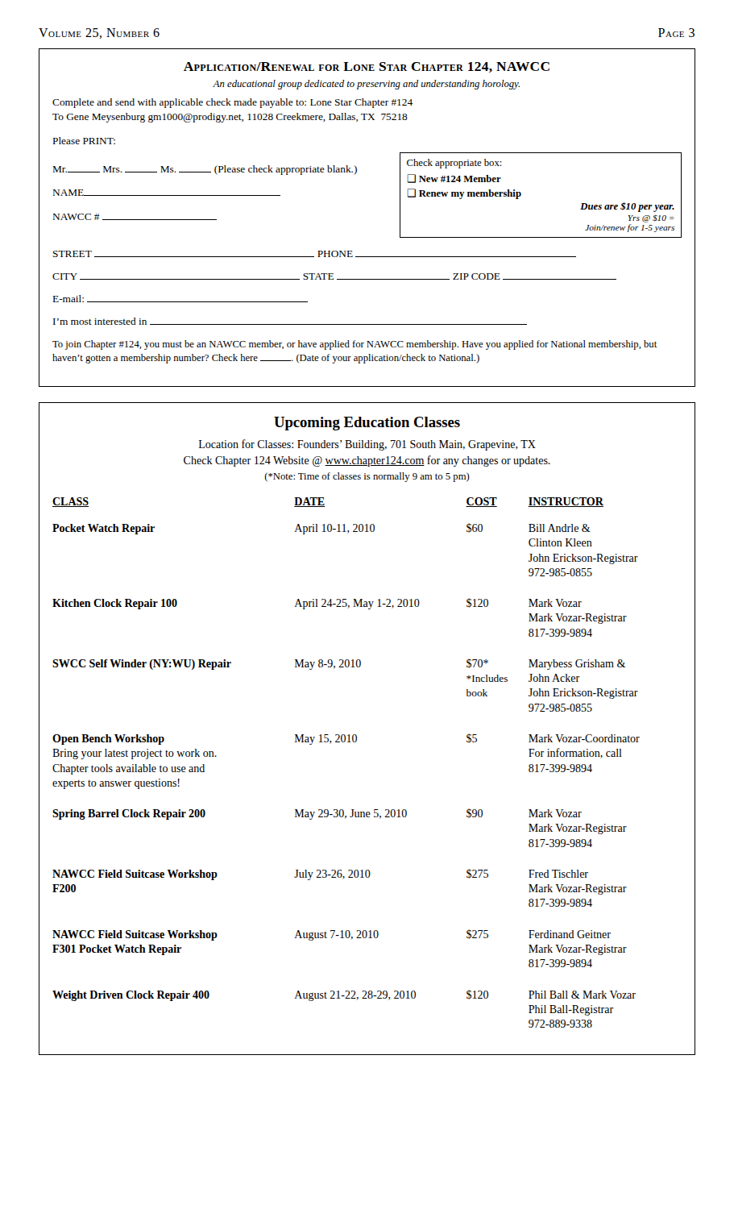Volume 25, Number 6 Page 3
Application/Renewal for Lone Star Chapter 124, NAWCC
An educational group dedicated to preserving and understanding horology.
Complete and send with applicable check made payable to: Lone Star Chapter #124
To Gene Meysenburg gm1000@prodigy.net, 11028 Creekmere, Dallas, TX 75218
Please PRINT:
Mr. Mrs. Ms. (Please check appropriate blank.)
NAME
NAWCC #
Check appropriate box:
❑ New #124 Member
❑ Renew my membership
Dues are $10 per year. Yrs @ $10 = Join/renew for 1-5 years
STREET PHONE
CITY STATE ZIP CODE
E-mail:
I’m most interested in
To join Chapter #124, you must be an NAWCC member, or have applied for NAWCC membership. Have you applied for National membership, but haven’t gotten a membership number? Check here . (Date of your application/check to National.)
Upcoming Education Classes
Location for Classes: Founders’ Building, 701 South Main, Grapevine, TX
Check Chapter 124 Website @ www.chapter124.com for any changes or updates.
(*Note: Time of classes is normally 9 am to 5 pm)
| CLASS | DATE | COST | INSTRUCTOR |
| --- | --- | --- | --- |
| Pocket Watch Repair | April 10-11, 2010 | $60 | Bill Andrle & Clinton Kleen John Erickson-Registrar 972-985-0855 |
| Kitchen Clock Repair 100 | April 24-25, May 1-2, 2010 | $120 | Mark Vozar Mark Vozar-Registrar 817-399-9894 |
| SWCC Self Winder (NY:WU) Repair | May 8-9, 2010 | $70* *Includes book | Marybess Grisham & John Acker John Erickson-Registrar 972-985-0855 |
| Open Bench Workshop Bring your latest project to work on. Chapter tools available to use and experts to answer questions! | May 15, 2010 | $5 | Mark Vozar-Coordinator For information, call 817-399-9894 |
| Spring Barrel Clock Repair 200 | May 29-30, June 5, 2010 | $90 | Mark Vozar Mark Vozar-Registrar 817-399-9894 |
| NAWCC Field Suitcase Workshop F200 | July 23-26, 2010 | $275 | Fred Tischler Mark Vozar-Registrar 817-399-9894 |
| NAWCC Field Suitcase Workshop F301 Pocket Watch Repair | August 7-10, 2010 | $275 | Ferdinand Geitner Mark Vozar-Registrar 817-399-9894 |
| Weight Driven Clock Repair 400 | August 21-22, 28-29, 2010 | $120 | Phil Ball & Mark Vozar Phil Ball-Registrar 972-889-9338 |